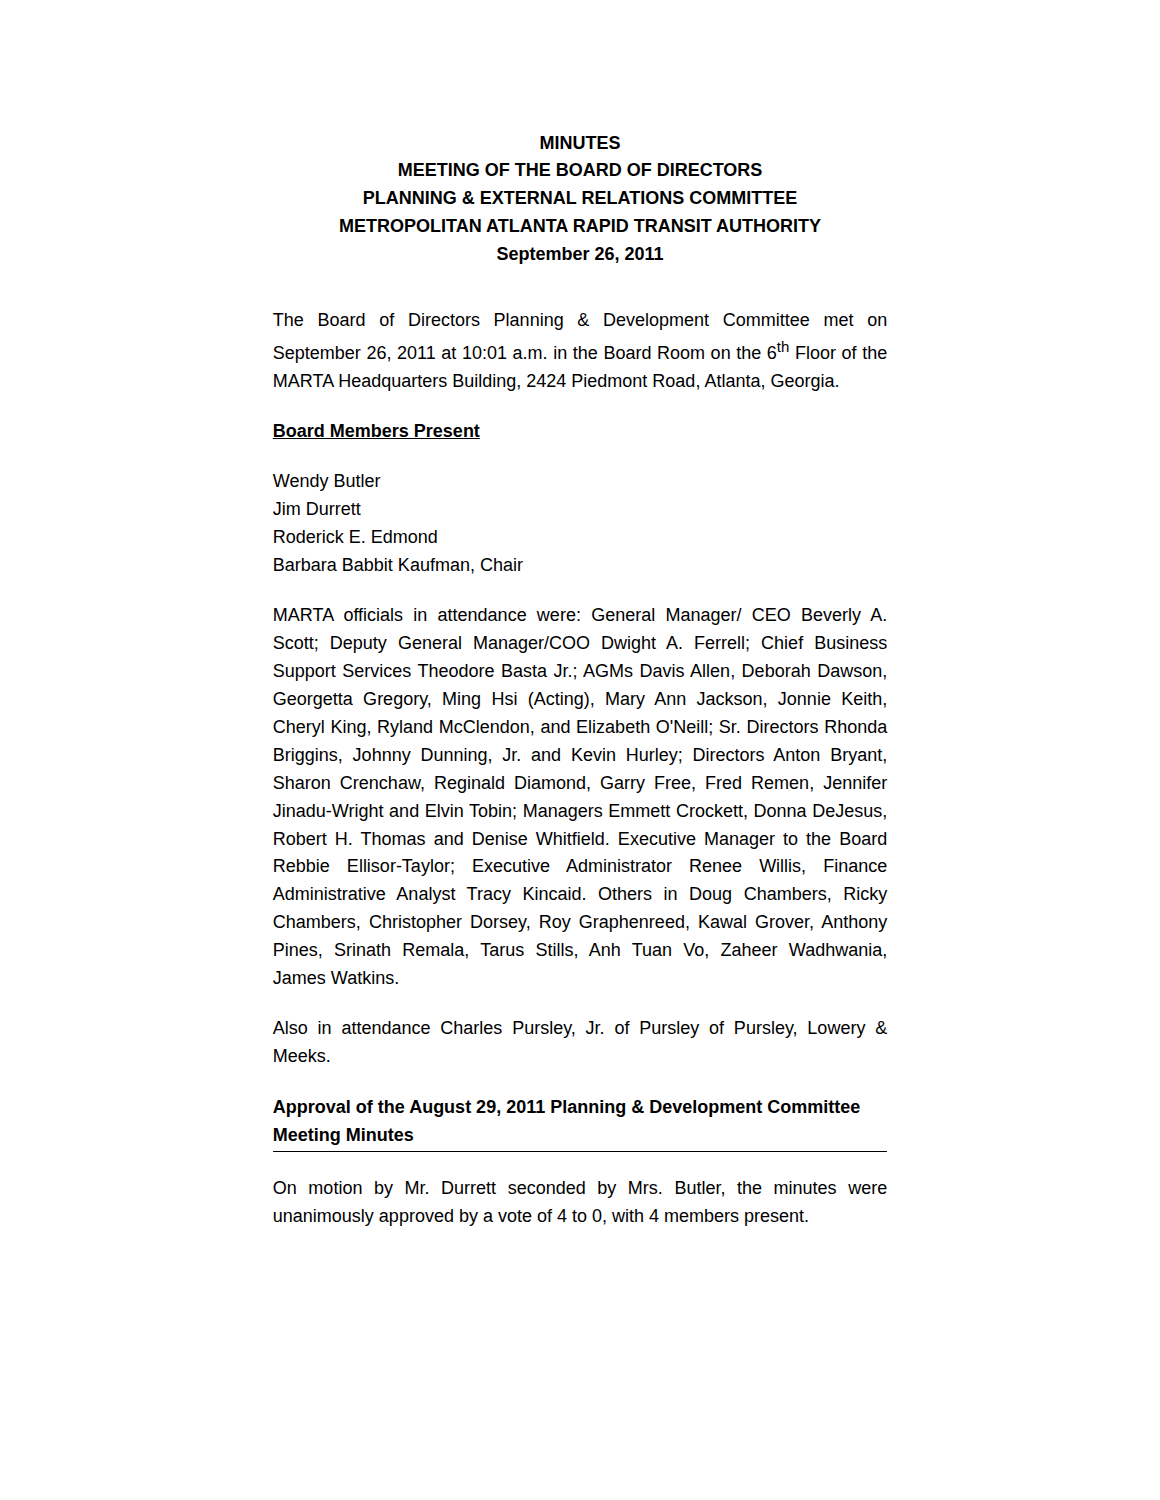MINUTES
MEETING OF THE BOARD OF DIRECTORS
PLANNING & EXTERNAL RELATIONS COMMITTEE
METROPOLITAN ATLANTA RAPID TRANSIT AUTHORITY
September 26, 2011
The Board of Directors Planning & Development Committee met on September 26, 2011 at 10:01 a.m. in the Board Room on the 6th Floor of the MARTA Headquarters Building, 2424 Piedmont Road, Atlanta, Georgia.
Board Members Present
Wendy Butler
Jim Durrett
Roderick E. Edmond
Barbara Babbit Kaufman, Chair
MARTA officials in attendance were: General Manager/ CEO Beverly A. Scott; Deputy General Manager/COO Dwight A. Ferrell; Chief Business Support Services Theodore Basta Jr.; AGMs Davis Allen, Deborah Dawson, Georgetta Gregory, Ming Hsi (Acting), Mary Ann Jackson, Jonnie Keith, Cheryl King, Ryland McClendon, and Elizabeth O'Neill; Sr. Directors Rhonda Briggins, Johnny Dunning, Jr. and Kevin Hurley; Directors Anton Bryant, Sharon Crenchaw, Reginald Diamond, Garry Free, Fred Remen, Jennifer Jinadu-Wright and Elvin Tobin; Managers Emmett Crockett, Donna DeJesus, Robert H. Thomas and Denise Whitfield. Executive Manager to the Board Rebbie Ellisor-Taylor; Executive Administrator Renee Willis, Finance Administrative Analyst Tracy Kincaid. Others in Doug Chambers, Ricky Chambers, Christopher Dorsey, Roy Graphenreed, Kawal Grover, Anthony Pines, Srinath Remala, Tarus Stills, Anh Tuan Vo, Zaheer Wadhwania, James Watkins.
Also in attendance Charles Pursley, Jr. of Pursley of Pursley, Lowery & Meeks.
Approval of the August 29, 2011 Planning & Development Committee Meeting Minutes
On motion by Mr. Durrett seconded by Mrs. Butler, the minutes were unanimously approved by a vote of 4 to 0, with 4 members present.